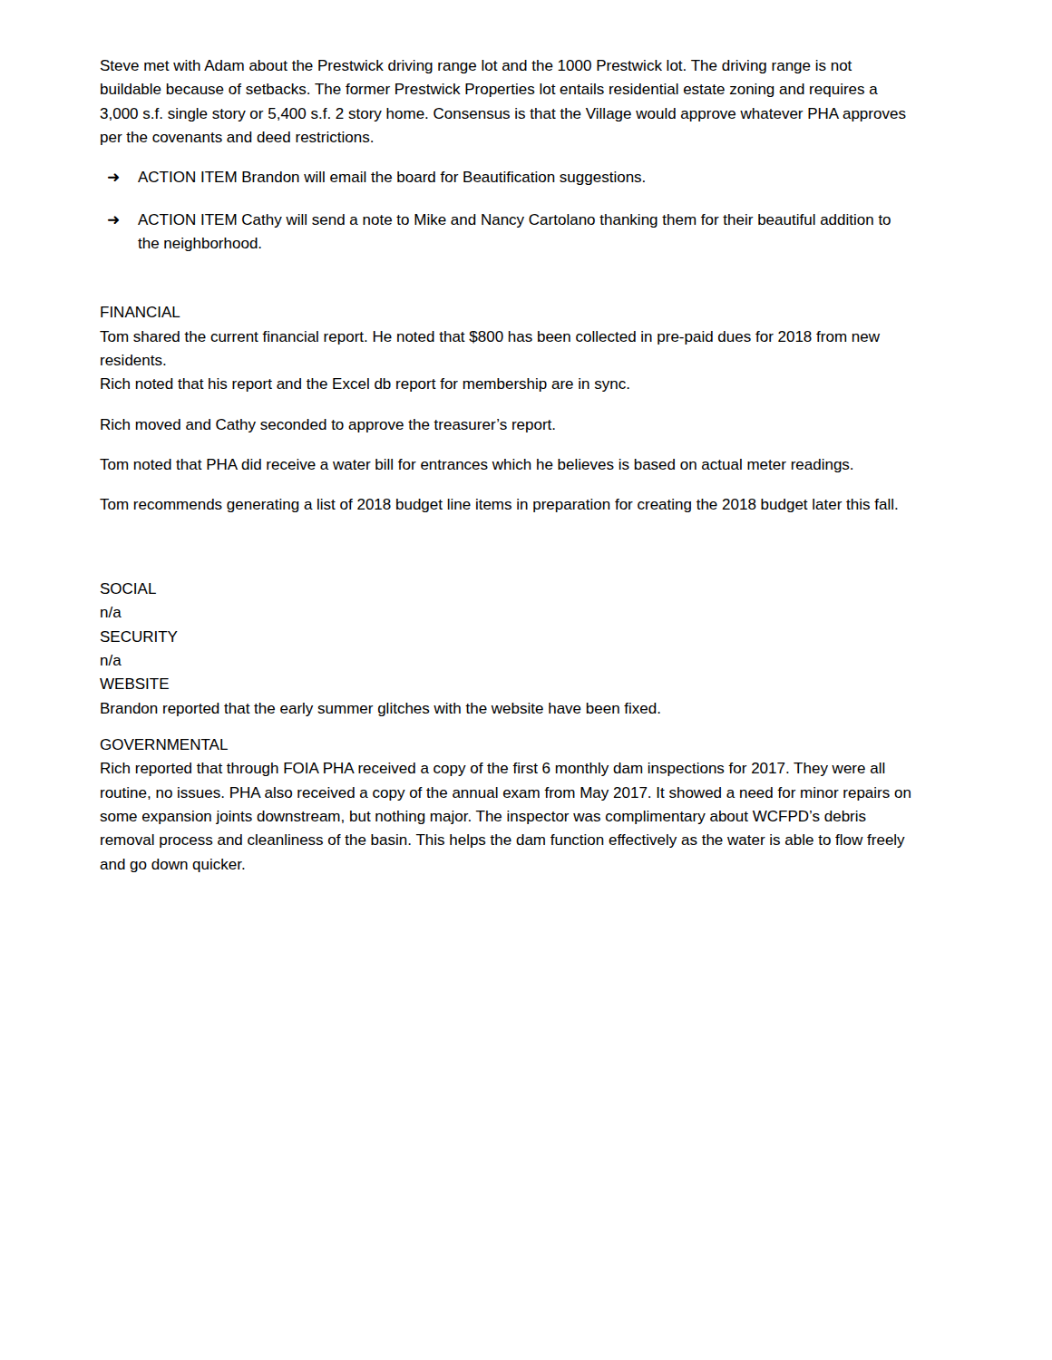Steve met with Adam about the Prestwick driving range lot and the 1000 Prestwick lot. The driving range is not buildable because of setbacks. The former Prestwick Properties lot entails residential estate zoning and requires a 3,000 s.f. single story or 5,400 s.f. 2 story home. Consensus is that the Village would approve whatever PHA approves per the covenants and deed restrictions.
ACTION ITEM Brandon will email the board for Beautification suggestions.
ACTION ITEM Cathy will send a note to Mike and Nancy Cartolano thanking them for their beautiful addition to the neighborhood.
FINANCIAL
Tom shared the current financial report. He noted that $800 has been collected in pre-paid dues for 2018 from new residents.
Rich noted that his report and the Excel db report for membership are in sync.
Rich moved and Cathy seconded to approve the treasurer’s report.
Tom noted that PHA did receive a water bill for entrances which he believes is based on actual meter readings.
Tom recommends generating a list of 2018 budget line items in preparation for creating the 2018 budget later this fall.
SOCIAL
n/a
SECURITY
n/a
WEBSITE
Brandon reported that the early summer glitches with the website have been fixed.
GOVERNMENTAL
Rich reported that through FOIA PHA received a copy of the first 6 monthly dam inspections for 2017. They were all routine, no issues. PHA also received a copy of the annual exam from May 2017. It showed a need for minor repairs on some expansion joints downstream, but nothing major. The inspector was complimentary about WCFPD’s debris removal process and cleanliness of the basin. This helps the dam function effectively as the water is able to flow freely and go down quicker.